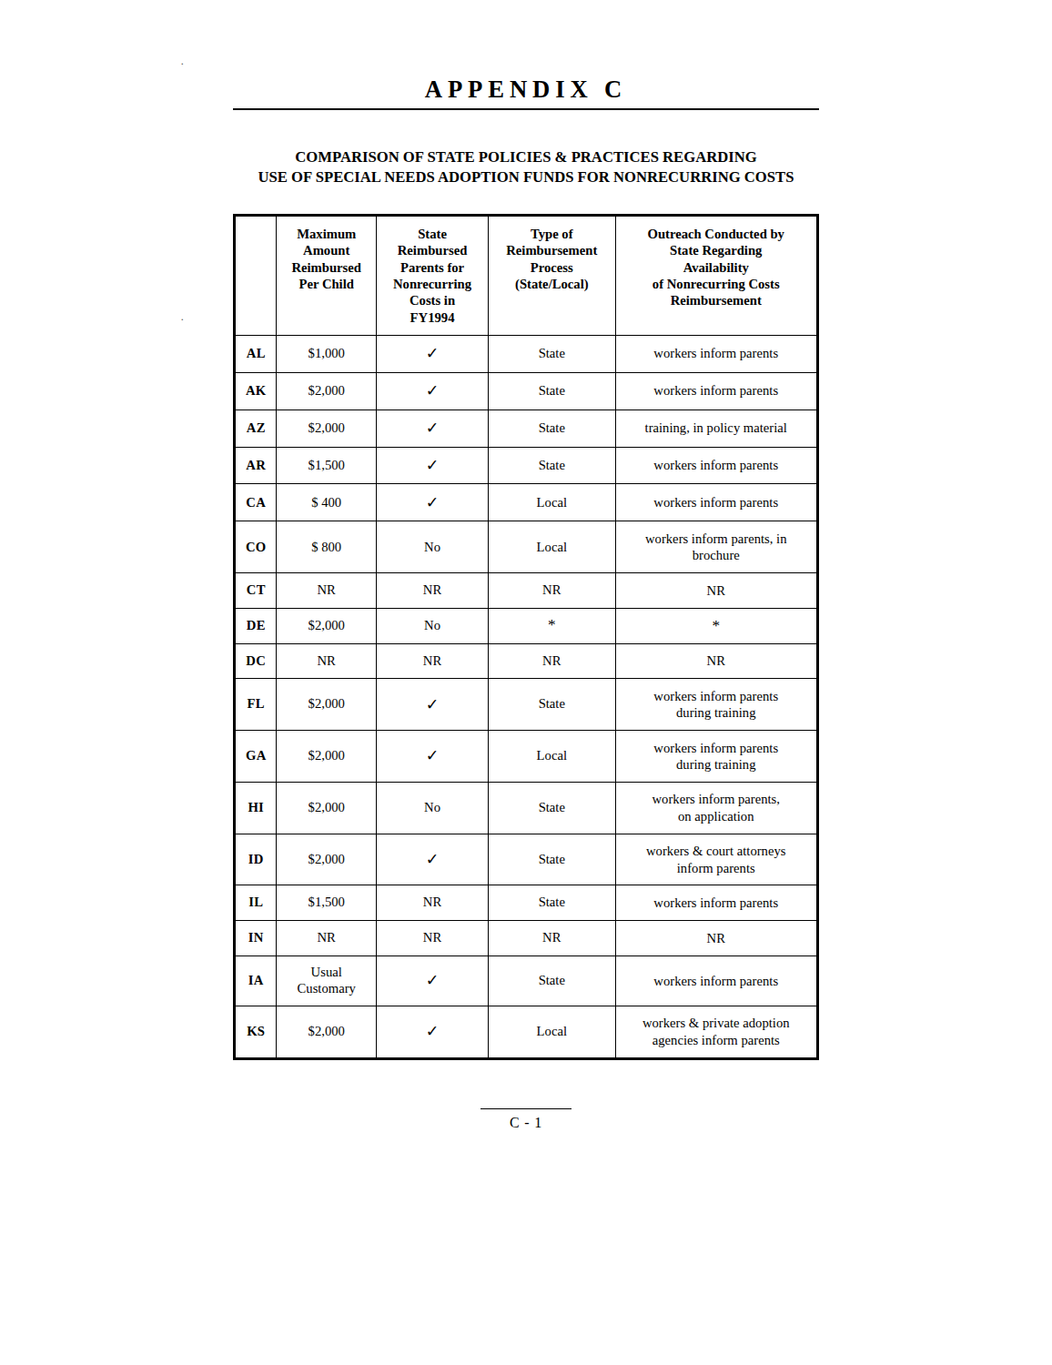.
.
APPENDIX C
COMPARISON OF STATE POLICIES & PRACTICES REGARDING
USE OF SPECIAL NEEDS ADOPTION FUNDS FOR NONRECURRING COSTS
| | Maximum Amount Reimbursed Per Child | State Reimbursed Parents for Nonrecurring Costs in FY1994 | Type of Reimbursement Process (State/Local) | Outreach Conducted by State Regarding Availability of Nonrecurring Costs Reimbursement |
| --- | --- | --- | --- | --- |
| AL | $1,000 | ✓ | State | workers inform parents |
| AK | $2,000 | ✓ | State | workers inform parents |
| AZ | $2,000 | ✓ | State | training, in policy material |
| AR | $1,500 | ✓ | State | workers inform parents |
| CA | $ 400 | ✓ | Local | workers inform parents |
| CO | $ 800 | No | Local | workers inform parents, in brochure |
| CT | NR | NR | NR | NR |
| DE | $2,000 | No | * | * |
| DC | NR | NR | NR | NR |
| FL | $2,000 | ✓ | State | workers inform parents during training |
| GA | $2,000 | ✓ | Local | workers inform parents during training |
| HI | $2,000 | No | State | workers inform parents, on application |
| ID | $2,000 | ✓ | State | workers & court attorneys inform parents |
| IL | $1,500 | NR | State | workers inform parents |
| IN | NR | NR | NR | NR |
| IA | Usual Customary | ✓ | State | workers inform parents |
| KS | $2,000 | ✓ | Local | workers & private adoption agencies inform parents |
C - 1